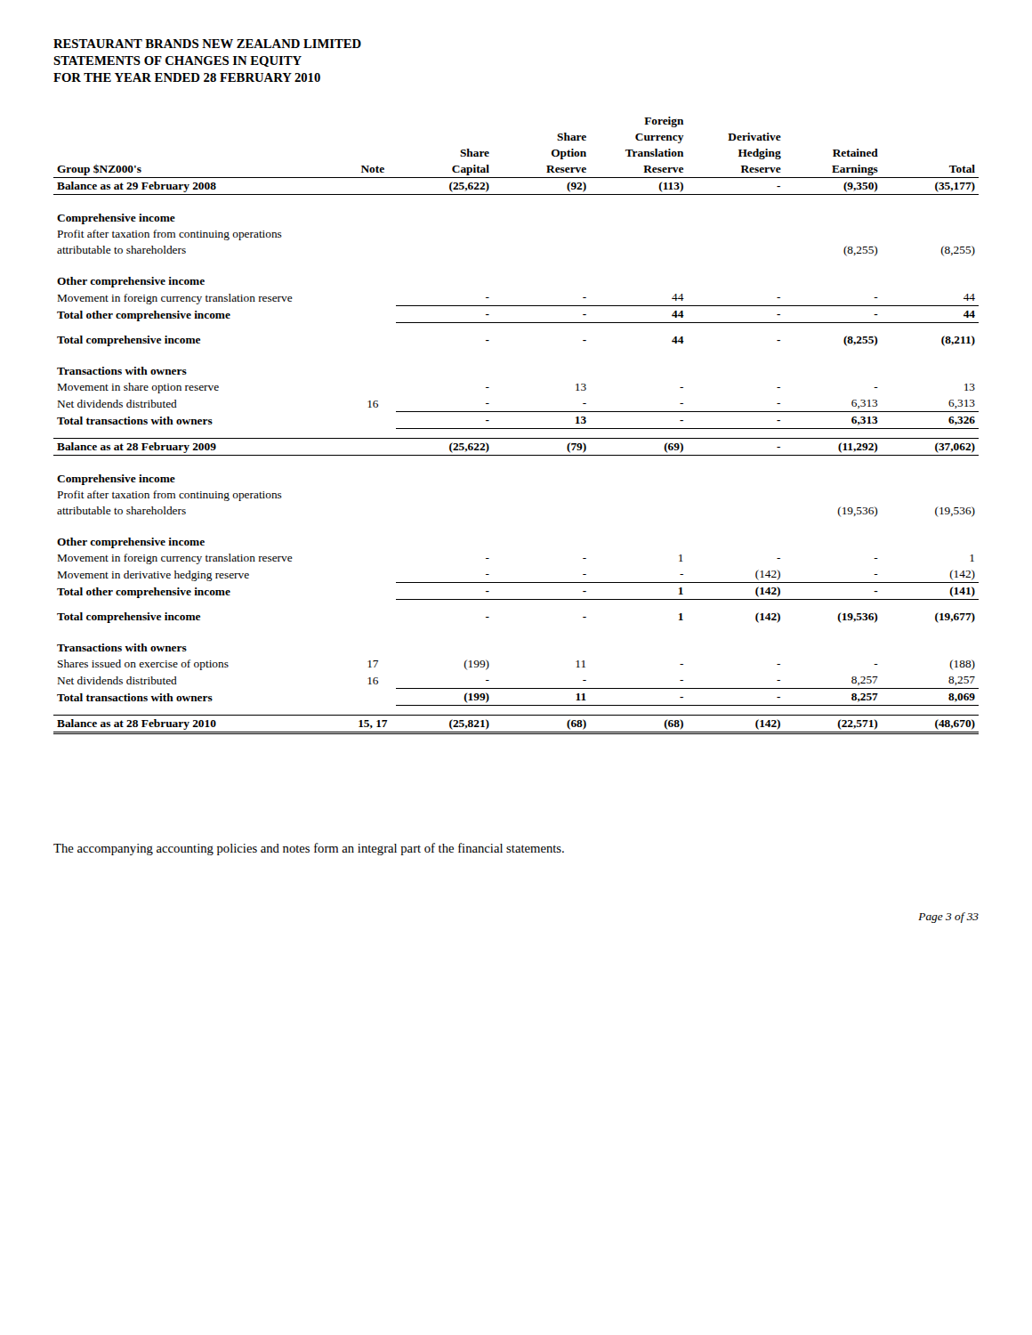RESTAURANT BRANDS NEW ZEALAND LIMITED
STATEMENTS OF CHANGES IN EQUITY
FOR THE YEAR ENDED 28 FEBRUARY 2010
| | | | | Foreign | | | |
| --- | --- | --- | --- | --- | --- | --- | --- |
| | | | Share | Currency | Derivative | | |
| | | Share | Option | Translation | Hedging | Retained | |
| Group $NZ000's | Note | Capital | Reserve | Reserve | Reserve | Earnings | Total |
| Balance as at 29 February 2008 | | (25,622) | (92) | (113) | - | (9,350) | (35,177) |
| Comprehensive income | | | | | | | |
| Profit after taxation from continuing operations | | | | | | | |
| attributable to shareholders | | | | | | (8,255) | (8,255) |
| Other comprehensive income | | | | | | | |
| Movement in foreign currency translation reserve | | - | - | 44 | - | - | 44 |
| Total other comprehensive income | | - | - | 44 | - | - | 44 |
| Total comprehensive income | | - | - | 44 | - | (8,255) | (8,211) |
| Transactions with owners | | | | | | | |
| Movement in share option reserve | | - | 13 | - | - | - | 13 |
| Net dividends distributed | 16 | - | - | - | - | 6,313 | 6,313 |
| Total transactions with owners | | - | 13 | - | - | 6,313 | 6,326 |
| Balance as at 28 February 2009 | | (25,622) | (79) | (69) | - | (11,292) | (37,062) |
| Comprehensive income | | | | | | | |
| Profit after taxation from continuing operations | | | | | | | |
| attributable to shareholders | | | | | | (19,536) | (19,536) |
| Other comprehensive income | | | | | | | |
| Movement in foreign currency translation reserve | | - | - | 1 | - | - | 1 |
| Movement in derivative hedging reserve | | - | - | - | (142) | - | (142) |
| Total other comprehensive income | | - | - | 1 | (142) | - | (141) |
| Total comprehensive income | | - | - | 1 | (142) | (19,536) | (19,677) |
| Transactions with owners | | | | | | | |
| Shares issued on exercise of options | 17 | (199) | 11 | - | - | - | (188) |
| Net dividends distributed | 16 | - | - | - | - | 8,257 | 8,257 |
| Total transactions with owners | | (199) | 11 | - | - | 8,257 | 8,069 |
| Balance as at 28 February 2010 | 15, 17 | (25,821) | (68) | (68) | (142) | (22,571) | (48,670) |
The accompanying accounting policies and notes form an integral part of the financial statements.
Page 3 of 33